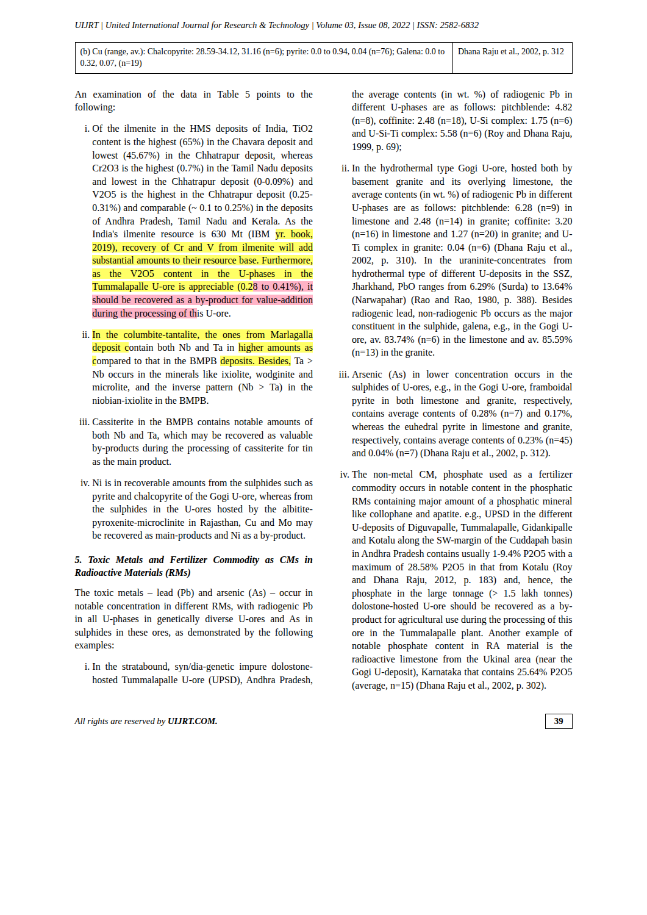UIJRT | United International Journal for Research & Technology | Volume 03, Issue 08, 2022 | ISSN: 2582-6832
| (b) Cu (range, av.): Chalcopyrite: 28.59-34.12, 31.16 (n=6); pyrite: 0.0 to 0.94, 0.04 (n=76); Galena: 0.0 to 0.32, 0.07, (n=19) | Dhana Raju et al., 2002, p. 312 |
An examination of the data in Table 5 points to the following:
Of the ilmenite in the HMS deposits of India, TiO2 content is the highest (65%) in the Chavara deposit and lowest (45.67%) in the Chhatrapur deposit, whereas Cr2O3 is the highest (0.7%) in the Tamil Nadu deposits and lowest in the Chhatrapur deposit (0-0.09%) and V2O5 is the highest in the Chhatrapur deposit (0.25-0.31%) and comparable (~ 0.1 to 0.25%) in the deposits of Andhra Pradesh, Tamil Nadu and Kerala. As the India's ilmenite resource is 630 Mt (IBM yr. book, 2019), recovery of Cr and V from ilmenite will add substantial amounts to their resource base. Furthermore, as the V2O5 content in the U-phases in the Tummalapalle U-ore is appreciable (0.28 to 0.41%), it should be recovered as a by-product for value-addition during the processing of this U-ore.
In the columbite-tantalite, the ones from Marlagalla deposit contain both Nb and Ta in higher amounts as compared to that in the BMPB deposits. Besides, Ta > Nb occurs in the minerals like ixiolite, wodginite and microlite, and the inverse pattern (Nb > Ta) in the niobian-ixiolite in the BMPB.
Cassiterite in the BMPB contains notable amounts of both Nb and Ta, which may be recovered as valuable by-products during the processing of cassiterite for tin as the main product.
Ni is in recoverable amounts from the sulphides such as pyrite and chalcopyrite of the Gogi U-ore, whereas from the sulphides in the U-ores hosted by the albitite-pyroxenite-microclinite in Rajasthan, Cu and Mo may be recovered as main-products and Ni as a by-product.
5. Toxic Metals and Fertilizer Commodity as CMs in Radioactive Materials (RMs)
The toxic metals – lead (Pb) and arsenic (As) – occur in notable concentration in different RMs, with radiogenic Pb in all U-phases in genetically diverse U-ores and As in sulphides in these ores, as demonstrated by the following examples:
In the stratabound, syn/dia-genetic impure dolostone-hosted Tummalapalle U-ore (UPSD), Andhra Pradesh, the average contents (in wt. %) of radiogenic Pb in different U-phases are as follows: pitchblende: 4.82 (n=8), coffinite: 2.48 (n=18), U-Si complex: 1.75 (n=6) and U-Si-Ti complex: 5.58 (n=6) (Roy and Dhana Raju, 1999, p. 69);
In the hydrothermal type Gogi U-ore, hosted both by basement granite and its overlying limestone, the average contents (in wt. %) of radiogenic Pb in different U-phases are as follows: pitchblende: 6.28 (n=9) in limestone and 2.48 (n=14) in granite; coffinite: 3.20 (n=16) in limestone and 1.27 (n=20) in granite; and U-Ti complex in granite: 0.04 (n=6) (Dhana Raju et al., 2002, p. 310). In the uraninite-concentrates from hydrothermal type of different U-deposits in the SSZ, Jharkhand, PbO ranges from 6.29% (Surda) to 13.64% (Narwapahar) (Rao and Rao, 1980, p. 388). Besides radiogenic lead, non-radiogenic Pb occurs as the major constituent in the sulphide, galena, e.g., in the Gogi U-ore, av. 83.74% (n=6) in the limestone and av. 85.59% (n=13) in the granite.
Arsenic (As) in lower concentration occurs in the sulphides of U-ores, e.g., in the Gogi U-ore, framboidal pyrite in both limestone and granite, respectively, contains average contents of 0.28% (n=7) and 0.17%, whereas the euhedral pyrite in limestone and granite, respectively, contains average contents of 0.23% (n=45) and 0.04% (n=7) (Dhana Raju et al., 2002, p. 312).
The non-metal CM, phosphate used as a fertilizer commodity occurs in notable content in the phosphatic RMs containing major amount of a phosphatic mineral like collophane and apatite. e.g., UPSD in the different U-deposits of Diguvapalle, Tummalapalle, Gidankipalle and Kotalu along the SW-margin of the Cuddapah basin in Andhra Pradesh contains usually 1-9.4% P2O5 with a maximum of 28.58% P2O5 in that from Kotalu (Roy and Dhana Raju, 2012, p. 183) and, hence, the phosphate in the large tonnage (> 1.5 lakh tonnes) dolostone-hosted U-ore should be recovered as a by-product for agricultural use during the processing of this ore in the Tummalapalle plant. Another example of notable phosphate content in RA material is the radioactive limestone from the Ukinal area (near the Gogi U-deposit), Karnataka that contains 25.64% P2O5 (average, n=15) (Dhana Raju et al., 2002, p. 302).
All rights are reserved by UIJRT.COM. 39